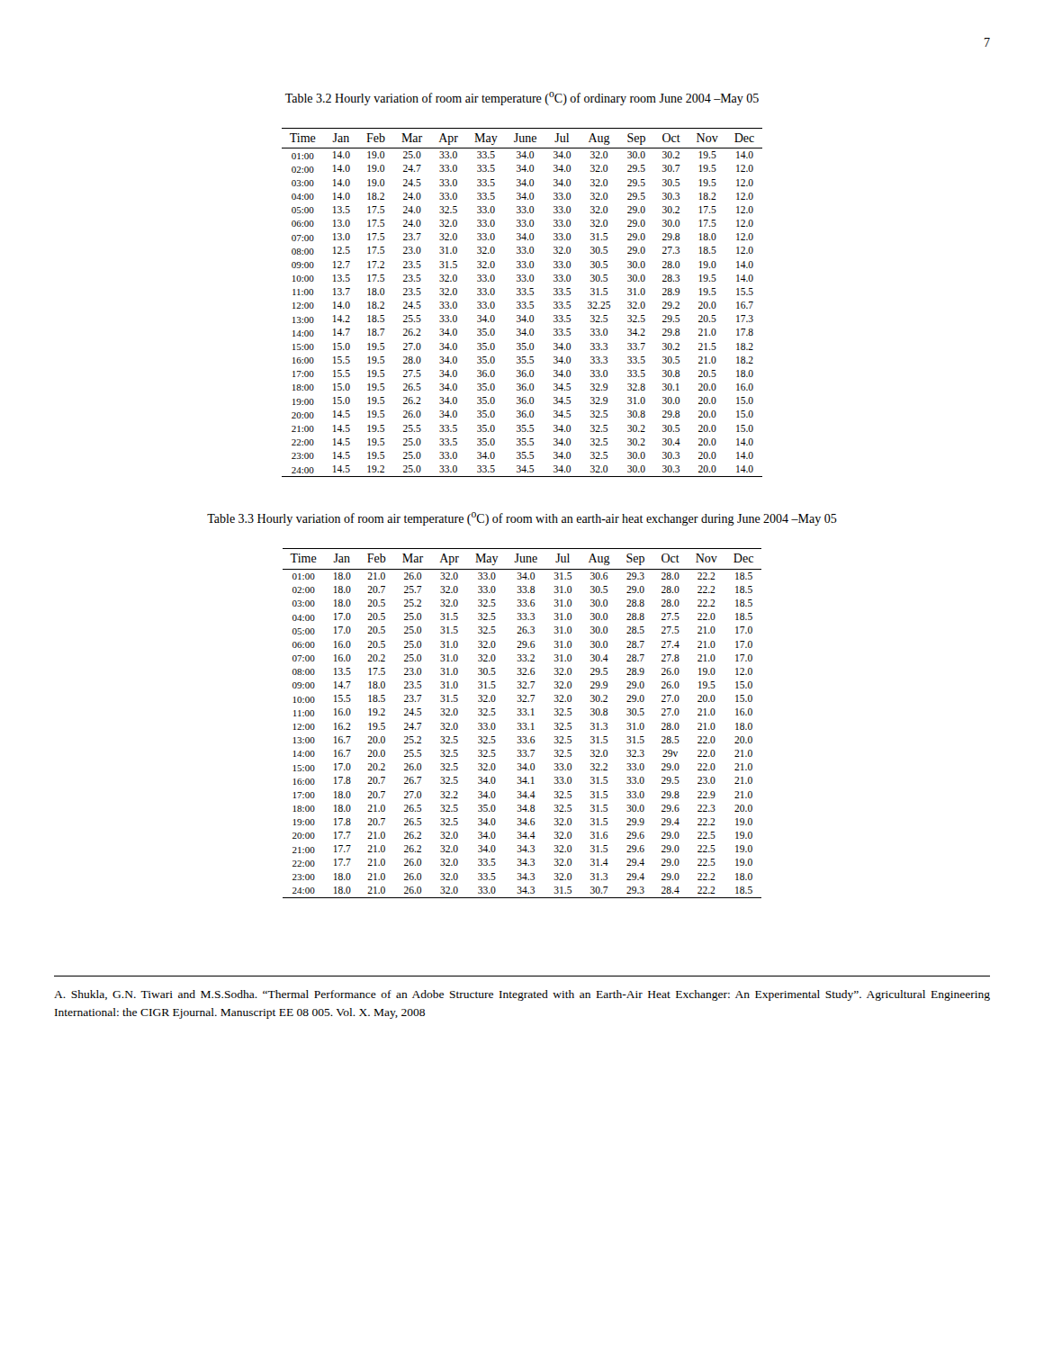7
Table 3.2 Hourly variation of room air temperature (oC) of ordinary room June 2004 –May 05
| Time | Jan | Feb | Mar | Apr | May | June | Jul | Aug | Sep | Oct | Nov | Dec |
| --- | --- | --- | --- | --- | --- | --- | --- | --- | --- | --- | --- | --- |
| 01:00 | 14.0 | 19.0 | 25.0 | 33.0 | 33.5 | 34.0 | 34.0 | 32.0 | 30.0 | 30.2 | 19.5 | 14.0 |
| 02:00 | 14.0 | 19.0 | 24.7 | 33.0 | 33.5 | 34.0 | 34.0 | 32.0 | 29.5 | 30.7 | 19.5 | 12.0 |
| 03:00 | 14.0 | 19.0 | 24.5 | 33.0 | 33.5 | 34.0 | 34.0 | 32.0 | 29.5 | 30.5 | 19.5 | 12.0 |
| 04:00 | 14.0 | 18.2 | 24.0 | 33.0 | 33.5 | 34.0 | 33.0 | 32.0 | 29.5 | 30.3 | 18.2 | 12.0 |
| 05:00 | 13.5 | 17.5 | 24.0 | 32.5 | 33.0 | 33.0 | 33.0 | 32.0 | 29.0 | 30.2 | 17.5 | 12.0 |
| 06:00 | 13.0 | 17.5 | 24.0 | 32.0 | 33.0 | 33.0 | 33.0 | 32.0 | 29.0 | 30.0 | 17.5 | 12.0 |
| 07:00 | 13.0 | 17.5 | 23.7 | 32.0 | 33.0 | 34.0 | 33.0 | 31.5 | 29.0 | 29.8 | 18.0 | 12.0 |
| 08:00 | 12.5 | 17.5 | 23.0 | 31.0 | 32.0 | 33.0 | 32.0 | 30.5 | 29.0 | 27.3 | 18.5 | 12.0 |
| 09:00 | 12.7 | 17.2 | 23.5 | 31.5 | 32.0 | 33.0 | 33.0 | 30.5 | 30.0 | 28.0 | 19.0 | 14.0 |
| 10:00 | 13.5 | 17.5 | 23.5 | 32.0 | 33.0 | 33.0 | 33.0 | 30.5 | 30.0 | 28.3 | 19.5 | 14.0 |
| 11:00 | 13.7 | 18.0 | 23.5 | 32.0 | 33.0 | 33.5 | 33.5 | 31.5 | 31.0 | 28.9 | 19.5 | 15.5 |
| 12:00 | 14.0 | 18.2 | 24.5 | 33.0 | 33.0 | 33.5 | 33.5 | 32.25 | 32.0 | 29.2 | 20.0 | 16.7 |
| 13:00 | 14.2 | 18.5 | 25.5 | 33.0 | 34.0 | 34.0 | 33.5 | 32.5 | 32.5 | 29.5 | 20.5 | 17.3 |
| 14:00 | 14.7 | 18.7 | 26.2 | 34.0 | 35.0 | 34.0 | 33.5 | 33.0 | 34.2 | 29.8 | 21.0 | 17.8 |
| 15:00 | 15.0 | 19.5 | 27.0 | 34.0 | 35.0 | 35.0 | 34.0 | 33.3 | 33.7 | 30.2 | 21.5 | 18.2 |
| 16:00 | 15.5 | 19.5 | 28.0 | 34.0 | 35.0 | 35.5 | 34.0 | 33.3 | 33.5 | 30.5 | 21.0 | 18.2 |
| 17:00 | 15.5 | 19.5 | 27.5 | 34.0 | 36.0 | 36.0 | 34.0 | 33.0 | 33.5 | 30.8 | 20.5 | 18.0 |
| 18:00 | 15.0 | 19.5 | 26.5 | 34.0 | 35.0 | 36.0 | 34.5 | 32.9 | 32.8 | 30.1 | 20.0 | 16.0 |
| 19:00 | 15.0 | 19.5 | 26.2 | 34.0 | 35.0 | 36.0 | 34.5 | 32.9 | 31.0 | 30.0 | 20.0 | 15.0 |
| 20:00 | 14.5 | 19.5 | 26.0 | 34.0 | 35.0 | 36.0 | 34.5 | 32.5 | 30.8 | 29.8 | 20.0 | 15.0 |
| 21:00 | 14.5 | 19.5 | 25.5 | 33.5 | 35.0 | 35.5 | 34.0 | 32.5 | 30.2 | 30.5 | 20.0 | 15.0 |
| 22:00 | 14.5 | 19.5 | 25.0 | 33.5 | 35.0 | 35.5 | 34.0 | 32.5 | 30.2 | 30.4 | 20.0 | 14.0 |
| 23:00 | 14.5 | 19.5 | 25.0 | 33.0 | 34.0 | 35.5 | 34.0 | 32.5 | 30.0 | 30.3 | 20.0 | 14.0 |
| 24:00 | 14.5 | 19.2 | 25.0 | 33.0 | 33.5 | 34.5 | 34.0 | 32.0 | 30.0 | 30.3 | 20.0 | 14.0 |
Table 3.3 Hourly variation of room air temperature (oC) of room with an earth-air heat exchanger during June 2004 –May 05
| Time | Jan | Feb | Mar | Apr | May | June | Jul | Aug | Sep | Oct | Nov | Dec |
| --- | --- | --- | --- | --- | --- | --- | --- | --- | --- | --- | --- | --- |
| 01:00 | 18.0 | 21.0 | 26.0 | 32.0 | 33.0 | 34.0 | 31.5 | 30.6 | 29.3 | 28.0 | 22.2 | 18.5 |
| 02:00 | 18.0 | 20.7 | 25.7 | 32.0 | 33.0 | 33.8 | 31.0 | 30.5 | 29.0 | 28.0 | 22.2 | 18.5 |
| 03:00 | 18.0 | 20.5 | 25.2 | 32.0 | 32.5 | 33.6 | 31.0 | 30.0 | 28.8 | 28.0 | 22.2 | 18.5 |
| 04:00 | 17.0 | 20.5 | 25.0 | 31.5 | 32.5 | 33.3 | 31.0 | 30.0 | 28.8 | 27.5 | 22.0 | 18.5 |
| 05:00 | 17.0 | 20.5 | 25.0 | 31.5 | 32.5 | 26.3 | 31.0 | 30.0 | 28.5 | 27.5 | 21.0 | 17.0 |
| 06:00 | 16.0 | 20.5 | 25.0 | 31.0 | 32.0 | 29.6 | 31.0 | 30.0 | 28.7 | 27.4 | 21.0 | 17.0 |
| 07:00 | 16.0 | 20.2 | 25.0 | 31.0 | 32.0 | 33.2 | 31.0 | 30.4 | 28.7 | 27.8 | 21.0 | 17.0 |
| 08:00 | 13.5 | 17.5 | 23.0 | 31.0 | 30.5 | 32.6 | 32.0 | 29.5 | 28.9 | 26.0 | 19.0 | 12.0 |
| 09:00 | 14.7 | 18.0 | 23.5 | 31.0 | 31.5 | 32.7 | 32.0 | 29.9 | 29.0 | 26.0 | 19.5 | 15.0 |
| 10:00 | 15.5 | 18.5 | 23.7 | 31.5 | 32.0 | 32.7 | 32.0 | 30.2 | 29.0 | 27.0 | 20.0 | 15.0 |
| 11:00 | 16.0 | 19.2 | 24.5 | 32.0 | 32.5 | 33.1 | 32.5 | 30.8 | 30.5 | 27.0 | 21.0 | 16.0 |
| 12:00 | 16.2 | 19.5 | 24.7 | 32.0 | 33.0 | 33.1 | 32.5 | 31.3 | 31.0 | 28.0 | 21.0 | 18.0 |
| 13:00 | 16.7 | 20.0 | 25.2 | 32.5 | 32.5 | 33.6 | 32.5 | 31.5 | 31.5 | 28.5 | 22.0 | 20.0 |
| 14:00 | 16.7 | 20.0 | 25.5 | 32.5 | 32.5 | 33.7 | 32.5 | 32.0 | 32.3 | 29v | 22.0 | 21.0 |
| 15:00 | 17.0 | 20.2 | 26.0 | 32.5 | 32.0 | 34.0 | 33.0 | 32.2 | 33.0 | 29.0 | 22.0 | 21.0 |
| 16:00 | 17.8 | 20.7 | 26.7 | 32.5 | 34.0 | 34.1 | 33.0 | 31.5 | 33.0 | 29.5 | 23.0 | 21.0 |
| 17:00 | 18.0 | 20.7 | 27.0 | 32.2 | 34.0 | 34.4 | 32.5 | 31.5 | 33.0 | 29.8 | 22.9 | 21.0 |
| 18:00 | 18.0 | 21.0 | 26.5 | 32.5 | 35.0 | 34.8 | 32.5 | 31.5 | 30.0 | 29.6 | 22.3 | 20.0 |
| 19:00 | 17.8 | 20.7 | 26.5 | 32.5 | 34.0 | 34.6 | 32.0 | 31.5 | 29.9 | 29.4 | 22.2 | 19.0 |
| 20:00 | 17.7 | 21.0 | 26.2 | 32.0 | 34.0 | 34.4 | 32.0 | 31.6 | 29.6 | 29.0 | 22.5 | 19.0 |
| 21:00 | 17.7 | 21.0 | 26.2 | 32.0 | 34.0 | 34.3 | 32.0 | 31.5 | 29.6 | 29.0 | 22.5 | 19.0 |
| 22:00 | 17.7 | 21.0 | 26.0 | 32.0 | 33.5 | 34.3 | 32.0 | 31.4 | 29.4 | 29.0 | 22.5 | 19.0 |
| 23:00 | 18.0 | 21.0 | 26.0 | 32.0 | 33.5 | 34.3 | 32.0 | 31.3 | 29.4 | 29.0 | 22.2 | 18.0 |
| 24:00 | 18.0 | 21.0 | 26.0 | 32.0 | 33.0 | 34.3 | 31.5 | 30.7 | 29.3 | 28.4 | 22.2 | 18.5 |
A. Shukla, G.N. Tiwari and M.S.Sodha. “Thermal Performance of an Adobe Structure Integrated with an Earth-Air Heat Exchanger: An Experimental Study”. Agricultural Engineering International: the CIGR Ejournal. Manuscript EE 08 005. Vol. X. May, 2008